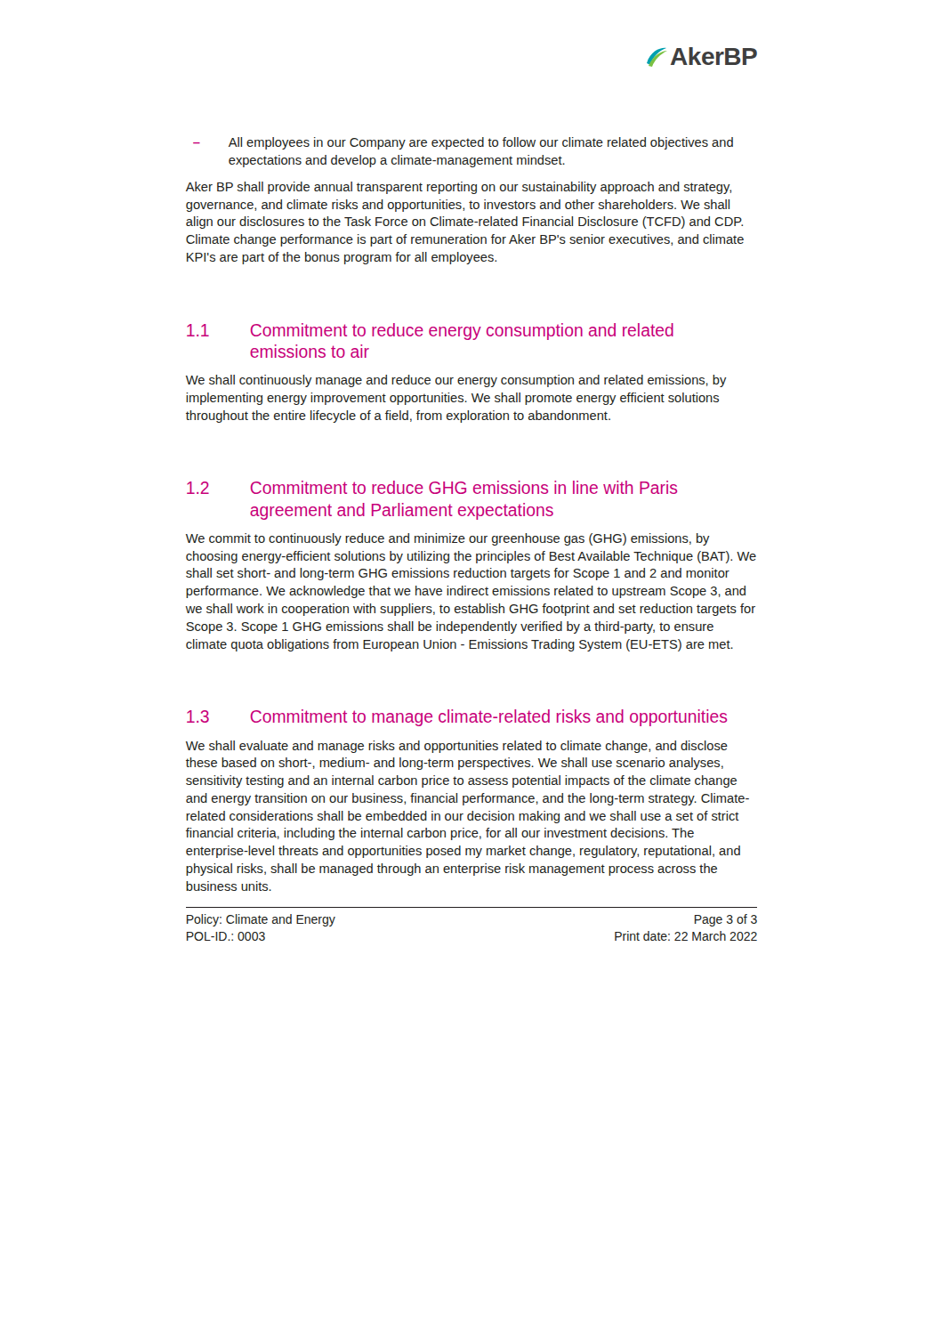AkerBP
All employees in our Company are expected to follow our climate related objectives and expectations and develop a climate-management mindset.
Aker BP shall provide annual transparent reporting on our sustainability approach and strategy, governance, and climate risks and opportunities, to investors and other shareholders. We shall align our disclosures to the Task Force on Climate-related Financial Disclosure (TCFD) and CDP. Climate change performance is part of remuneration for Aker BP's senior executives, and climate KPI's are part of the bonus program for all employees.
1.1 Commitment to reduce energy consumption and related emissions to air
We shall continuously manage and reduce our energy consumption and related emissions, by implementing energy improvement opportunities. We shall promote energy efficient solutions throughout the entire lifecycle of a field, from exploration to abandonment.
1.2 Commitment to reduce GHG emissions in line with Paris agreement and Parliament expectations
We commit to continuously reduce and minimize our greenhouse gas (GHG) emissions, by choosing energy-efficient solutions by utilizing the principles of Best Available Technique (BAT). We shall set short- and long-term GHG emissions reduction targets for Scope 1 and 2 and monitor performance. We acknowledge that we have indirect emissions related to upstream Scope 3, and we shall work in cooperation with suppliers, to establish GHG footprint and set reduction targets for Scope 3. Scope 1 GHG emissions shall be independently verified by a third-party, to ensure climate quota obligations from European Union - Emissions Trading System (EU-ETS) are met.
1.3 Commitment to manage climate-related risks and opportunities
We shall evaluate and manage risks and opportunities related to climate change, and disclose these based on short-, medium- and long-term perspectives. We shall use scenario analyses, sensitivity testing and an internal carbon price to assess potential impacts of the climate change and energy transition on our business, financial performance, and the long-term strategy. Climate-related considerations shall be embedded in our decision making and we shall use a set of strict financial criteria, including the internal carbon price, for all our investment decisions. The enterprise-level threats and opportunities posed my market change, regulatory, reputational, and physical risks, shall be managed through an enterprise risk management process across the business units.
Policy: Climate and Energy
POL-ID.: 0003
Page 3 of 3
Print date: 22 March 2022